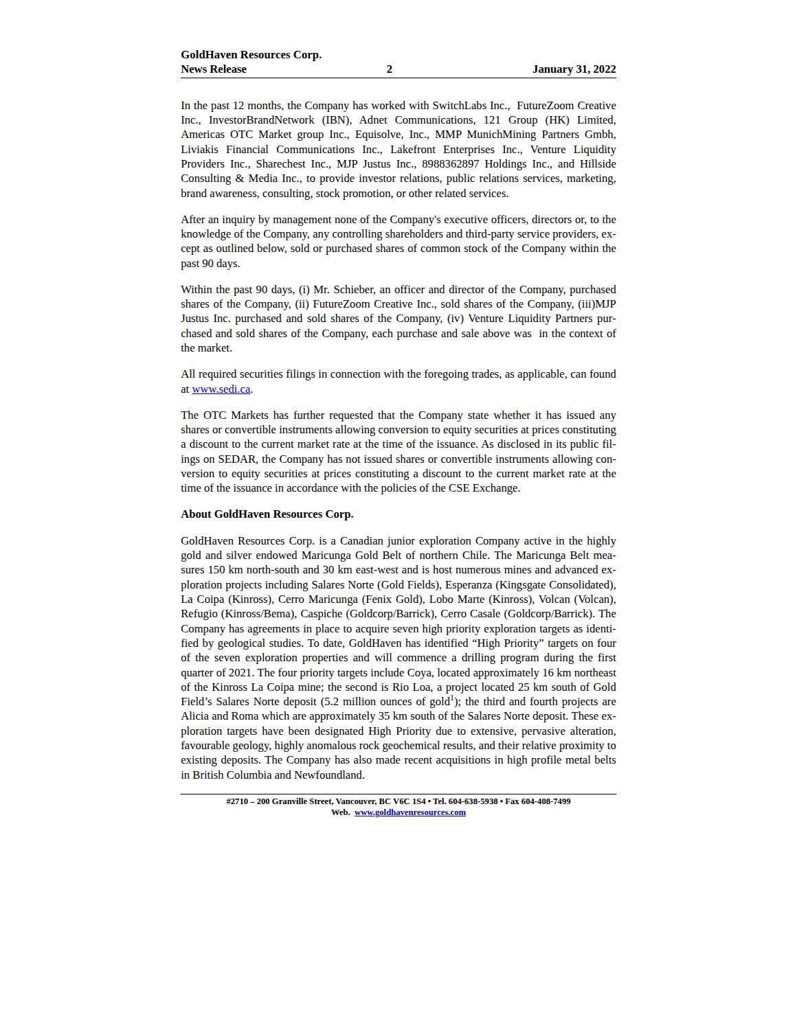GoldHaven Resources Corp.
News Release 2 January 31, 2022
In the past 12 months, the Company has worked with SwitchLabs Inc., FutureZoom Creative Inc., InvestorBrandNetwork (IBN), Adnet Communications, 121 Group (HK) Limited, Americas OTC Market group Inc., Equisolve, Inc., MMP MunichMining Partners Gmbh, Liviakis Financial Communications Inc., Lakefront Enterprises Inc., Venture Liquidity Providers Inc., Sharechest Inc., MJP Justus Inc., 8988362897 Holdings Inc., and Hillside Consulting & Media Inc., to provide investor relations, public relations services, marketing, brand awareness, consulting, stock promotion, or other related services.
After an inquiry by management none of the Company's executive officers, directors or, to the knowledge of the Company, any controlling shareholders and third-party service providers, except as outlined below, sold or purchased shares of common stock of the Company within the past 90 days.
Within the past 90 days, (i) Mr. Schieber, an officer and director of the Company, purchased shares of the Company, (ii) FutureZoom Creative Inc., sold shares of the Company, (iii)MJP Justus Inc. purchased and sold shares of the Company, (iv) Venture Liquidity Partners purchased and sold shares of the Company, each purchase and sale above was in the context of the market.
All required securities filings in connection with the foregoing trades, as applicable, can found at www.sedi.ca.
The OTC Markets has further requested that the Company state whether it has issued any shares or convertible instruments allowing conversion to equity securities at prices constituting a discount to the current market rate at the time of the issuance. As disclosed in its public filings on SEDAR, the Company has not issued shares or convertible instruments allowing conversion to equity securities at prices constituting a discount to the current market rate at the time of the issuance in accordance with the policies of the CSE Exchange.
About GoldHaven Resources Corp.
GoldHaven Resources Corp. is a Canadian junior exploration Company active in the highly gold and silver endowed Maricunga Gold Belt of northern Chile. The Maricunga Belt measures 150 km north-south and 30 km east-west and is host numerous mines and advanced exploration projects including Salares Norte (Gold Fields), Esperanza (Kingsgate Consolidated), La Coipa (Kinross), Cerro Maricunga (Fenix Gold), Lobo Marte (Kinross), Volcan (Volcan), Refugio (Kinross/Bema), Caspiche (Goldcorp/Barrick), Cerro Casale (Goldcorp/Barrick). The Company has agreements in place to acquire seven high priority exploration targets as identified by geological studies. To date, GoldHaven has identified “High Priority” targets on four of the seven exploration properties and will commence a drilling program during the first quarter of 2021. The four priority targets include Coya, located approximately 16 km northeast of the Kinross La Coipa mine; the second is Rio Loa, a project located 25 km south of Gold Field’s Salares Norte deposit (5.2 million ounces of gold1); the third and fourth projects are Alicia and Roma which are approximately 35 km south of the Salares Norte deposit. These exploration targets have been designated High Priority due to extensive, pervasive alteration, favourable geology, highly anomalous rock geochemical results, and their relative proximity to existing deposits. The Company has also made recent acquisitions in high profile metal belts in British Columbia and Newfoundland.
#2710 – 200 Granville Street, Vancouver, BC V6C 1S4 • Tel. 604-638-5938 • Fax 604-408-7499
Web. www.goldhavenresources.com